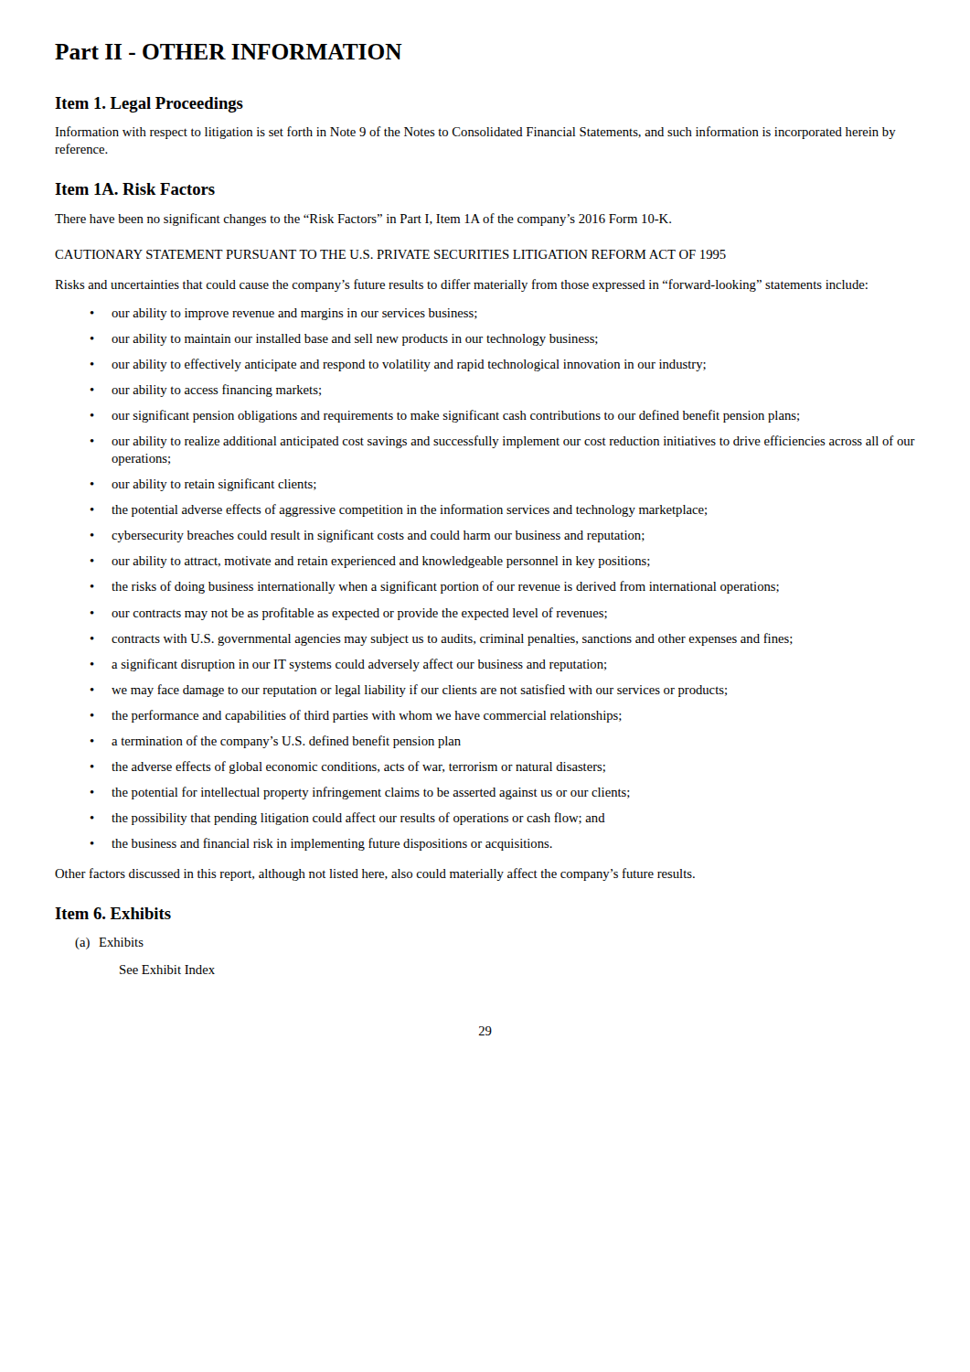Part II - OTHER INFORMATION
Item 1. Legal Proceedings
Information with respect to litigation is set forth in Note 9 of the Notes to Consolidated Financial Statements, and such information is incorporated herein by reference.
Item 1A. Risk Factors
There have been no significant changes to the “Risk Factors” in Part I, Item 1A of the company’s 2016 Form 10-K.
CAUTIONARY STATEMENT PURSUANT TO THE U.S. PRIVATE SECURITIES LITIGATION REFORM ACT OF 1995
Risks and uncertainties that could cause the company’s future results to differ materially from those expressed in “forward-looking” statements include:
our ability to improve revenue and margins in our services business;
our ability to maintain our installed base and sell new products in our technology business;
our ability to effectively anticipate and respond to volatility and rapid technological innovation in our industry;
our ability to access financing markets;
our significant pension obligations and requirements to make significant cash contributions to our defined benefit pension plans;
our ability to realize additional anticipated cost savings and successfully implement our cost reduction initiatives to drive efficiencies across all of our operations;
our ability to retain significant clients;
the potential adverse effects of aggressive competition in the information services and technology marketplace;
cybersecurity breaches could result in significant costs and could harm our business and reputation;
our ability to attract, motivate and retain experienced and knowledgeable personnel in key positions;
the risks of doing business internationally when a significant portion of our revenue is derived from international operations;
our contracts may not be as profitable as expected or provide the expected level of revenues;
contracts with U.S. governmental agencies may subject us to audits, criminal penalties, sanctions and other expenses and fines;
a significant disruption in our IT systems could adversely affect our business and reputation;
we may face damage to our reputation or legal liability if our clients are not satisfied with our services or products;
the performance and capabilities of third parties with whom we have commercial relationships;
a termination of the company’s U.S. defined benefit pension plan
the adverse effects of global economic conditions, acts of war, terrorism or natural disasters;
the potential for intellectual property infringement claims to be asserted against us or our clients;
the possibility that pending litigation could affect our results of operations or cash flow; and
the business and financial risk in implementing future dispositions or acquisitions.
Other factors discussed in this report, although not listed here, also could materially affect the company’s future results.
Item 6. Exhibits
Exhibits
See Exhibit Index
29